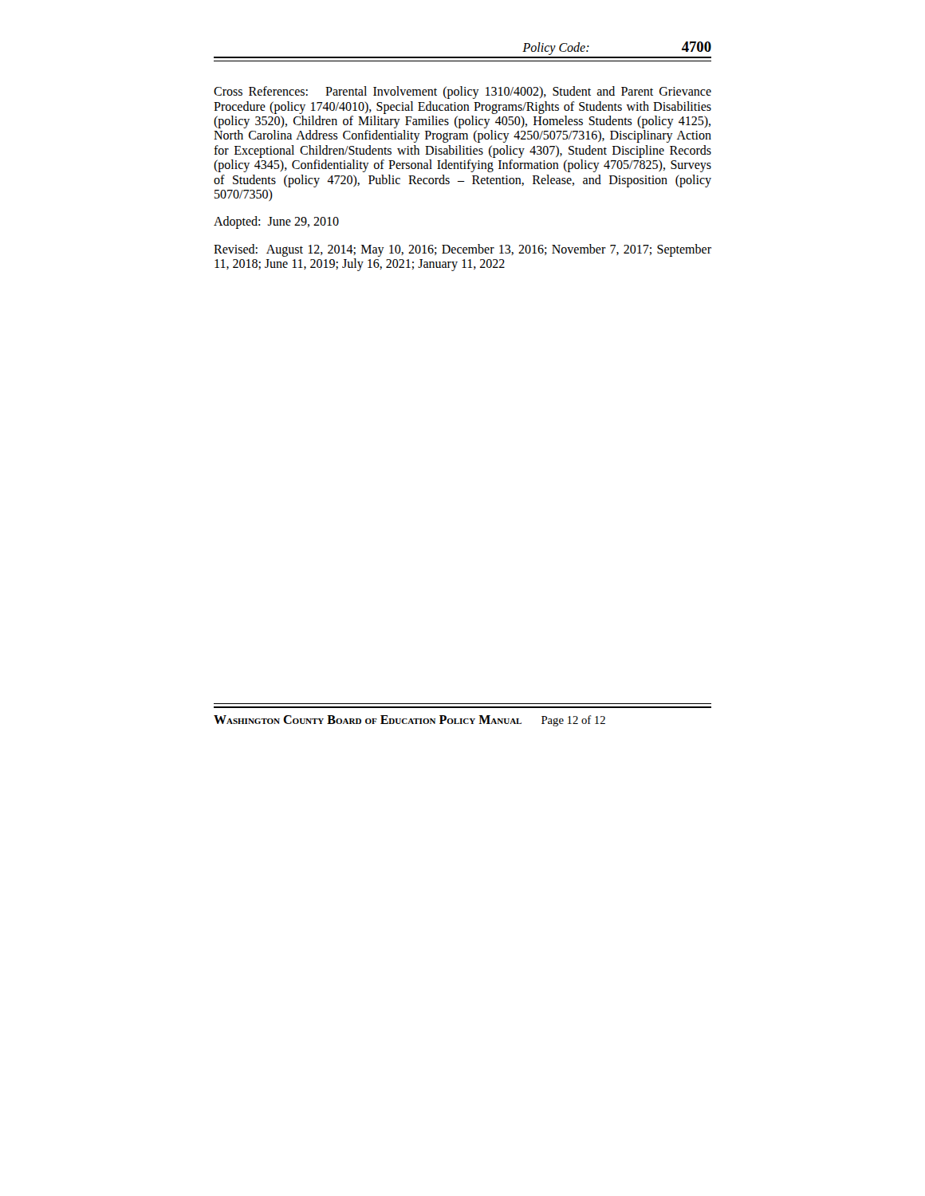Policy Code: 4700
Cross References: Parental Involvement (policy 1310/4002), Student and Parent Grievance Procedure (policy 1740/4010), Special Education Programs/Rights of Students with Disabilities (policy 3520), Children of Military Families (policy 4050), Homeless Students (policy 4125), North Carolina Address Confidentiality Program (policy 4250/5075/7316), Disciplinary Action for Exceptional Children/Students with Disabilities (policy 4307), Student Discipline Records (policy 4345), Confidentiality of Personal Identifying Information (policy 4705/7825), Surveys of Students (policy 4720), Public Records – Retention, Release, and Disposition (policy 5070/7350)
Adopted: June 29, 2010
Revised: August 12, 2014; May 10, 2016; December 13, 2016; November 7, 2017; September 11, 2018; June 11, 2019; July 16, 2021; January 11, 2022
Washington County Board of Education Policy Manual Page 12 of 12